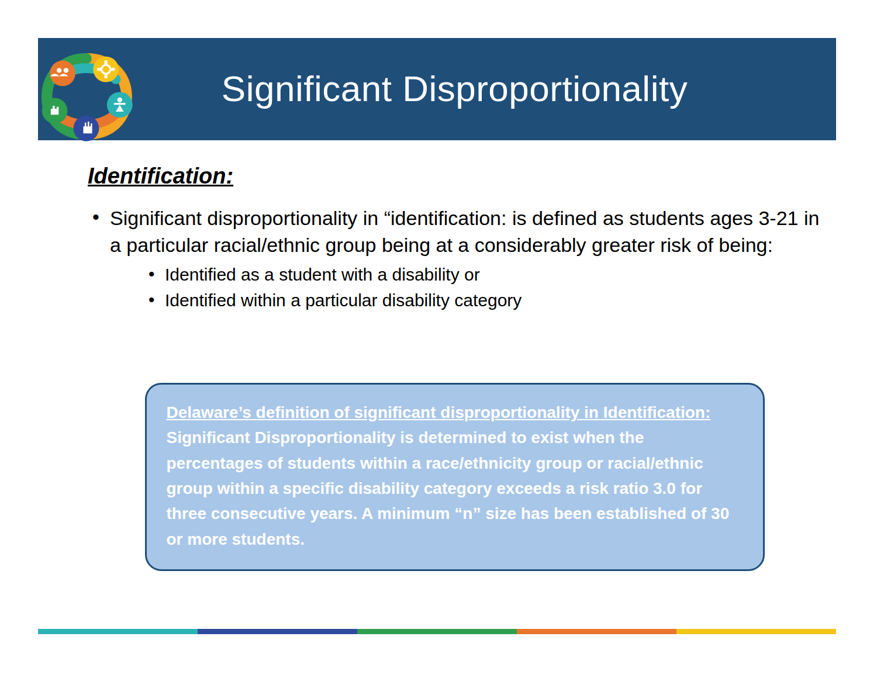Significant Disproportionality
Identification:
Significant disproportionality in “identification: is defined as students ages 3-21 in a particular racial/ethnic group being at a considerably greater risk of being:
Identified as a student with a disability or
Identified within a particular disability category
Delaware’s definition of significant disproportionality in Identification: Significant Disproportionality is determined to exist when the percentages of students within a race/ethnicity group or racial/ethnic group within a specific disability category exceeds a risk ratio 3.0 for three consecutive years. A minimum “n” size has been established of 30 or more students.